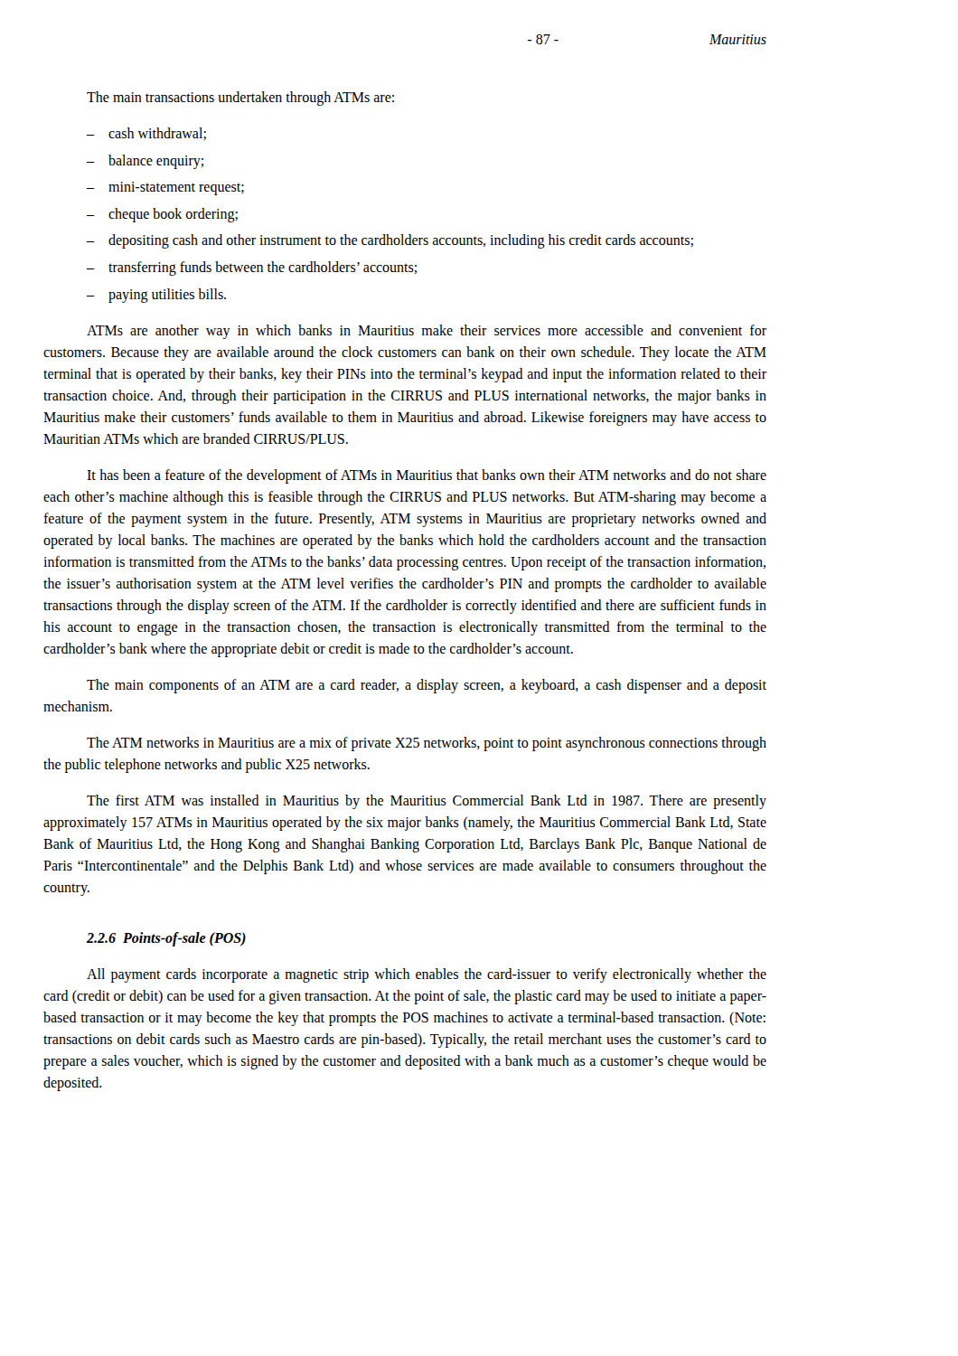- 87 - Mauritius
The main transactions undertaken through ATMs are:
cash withdrawal;
balance enquiry;
mini-statement request;
cheque book ordering;
depositing cash and other instrument to the cardholders accounts, including his credit cards accounts;
transferring funds between the cardholders’ accounts;
paying utilities bills.
ATMs are another way in which banks in Mauritius make their services more accessible and convenient for customers. Because they are available around the clock customers can bank on their own schedule. They locate the ATM terminal that is operated by their banks, key their PINs into the terminal’s keypad and input the information related to their transaction choice. And, through their participation in the CIRRUS and PLUS international networks, the major banks in Mauritius make their customers’ funds available to them in Mauritius and abroad. Likewise foreigners may have access to Mauritian ATMs which are branded CIRRUS/PLUS.
It has been a feature of the development of ATMs in Mauritius that banks own their ATM networks and do not share each other’s machine although this is feasible through the CIRRUS and PLUS networks. But ATM-sharing may become a feature of the payment system in the future. Presently, ATM systems in Mauritius are proprietary networks owned and operated by local banks. The machines are operated by the banks which hold the cardholders account and the transaction information is transmitted from the ATMs to the banks’ data processing centres. Upon receipt of the transaction information, the issuer’s authorisation system at the ATM level verifies the cardholder’s PIN and prompts the cardholder to available transactions through the display screen of the ATM. If the cardholder is correctly identified and there are sufficient funds in his account to engage in the transaction chosen, the transaction is electronically transmitted from the terminal to the cardholder’s bank where the appropriate debit or credit is made to the cardholder’s account.
The main components of an ATM are a card reader, a display screen, a keyboard, a cash dispenser and a deposit mechanism.
The ATM networks in Mauritius are a mix of private X25 networks, point to point asynchronous connections through the public telephone networks and public X25 networks.
The first ATM was installed in Mauritius by the Mauritius Commercial Bank Ltd in 1987. There are presently approximately 157 ATMs in Mauritius operated by the six major banks (namely, the Mauritius Commercial Bank Ltd, State Bank of Mauritius Ltd, the Hong Kong and Shanghai Banking Corporation Ltd, Barclays Bank Plc, Banque National de Paris “Intercontinentale” and the Delphis Bank Ltd) and whose services are made available to consumers throughout the country.
2.2.6 Points-of-sale (POS)
All payment cards incorporate a magnetic strip which enables the card-issuer to verify electronically whether the card (credit or debit) can be used for a given transaction. At the point of sale, the plastic card may be used to initiate a paper-based transaction or it may become the key that prompts the POS machines to activate a terminal-based transaction. (Note: transactions on debit cards such as Maestro cards are pin-based). Typically, the retail merchant uses the customer’s card to prepare a sales voucher, which is signed by the customer and deposited with a bank much as a customer’s cheque would be deposited.